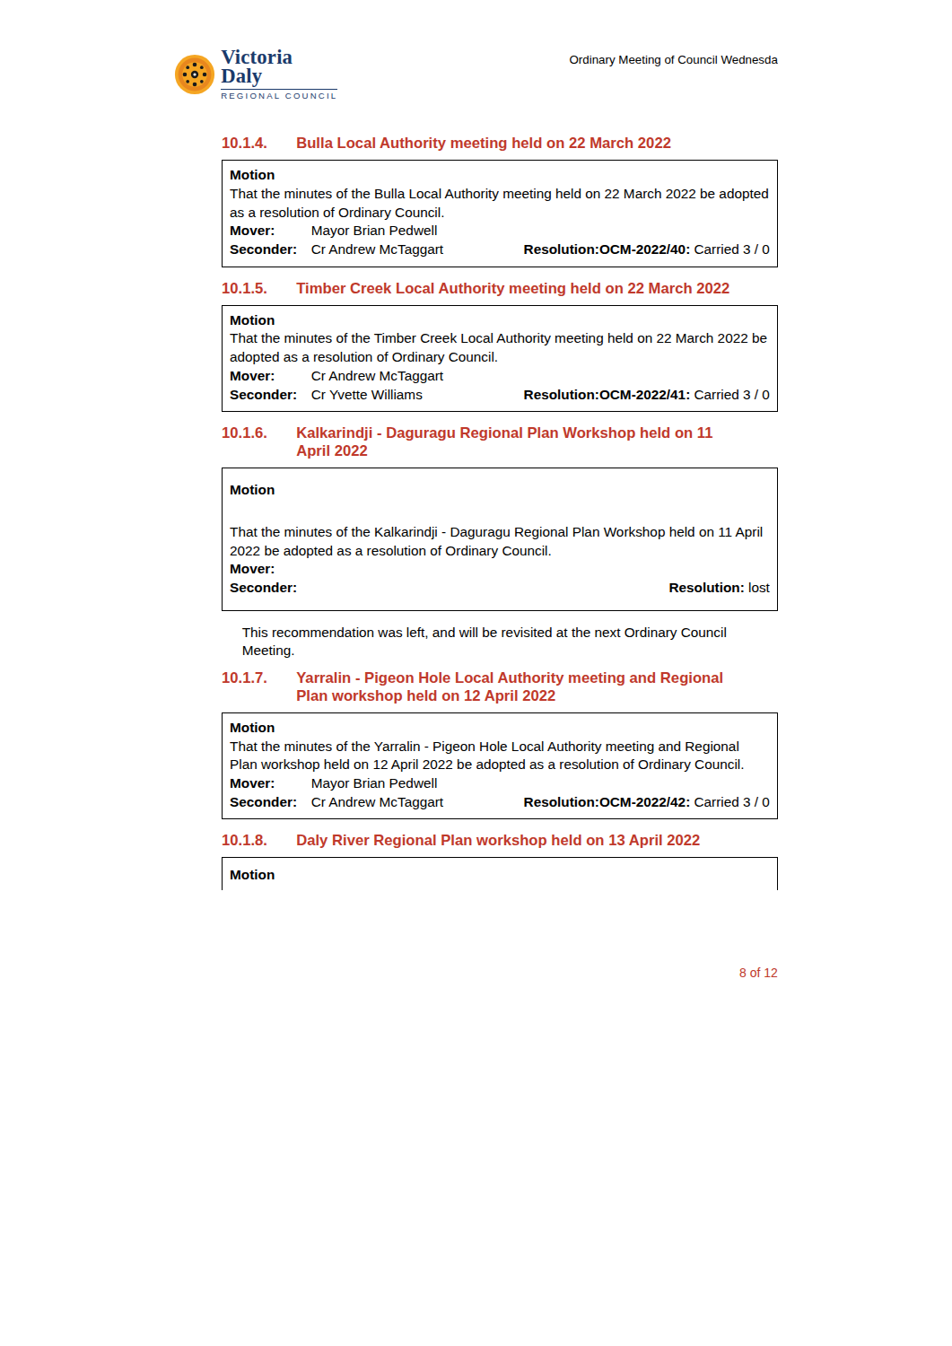Victoria Daly
REGIONAL COUNCIL
Ordinary Meeting of Council Wednesda
10.1.4. Bulla Local Authority meeting held on 22 March 2022
Motion
That the minutes of the Bulla Local Authority meeting held on 22 March 2022 be adopted as a resolution of Ordinary Council.
Mover: Mayor Brian Pedwell
Seconder: Cr Andrew McTaggart
Resolution:OCM-2022/40: Carried 3 / 0
10.1.5. Timber Creek Local Authority meeting held on 22 March 2022
Motion
That the minutes of the Timber Creek Local Authority meeting held on 22 March 2022 be adopted as a resolution of Ordinary Council.
Mover: Cr Andrew McTaggart
Seconder: Cr Yvette Williams
Resolution:OCM-2022/41: Carried 3 / 0
10.1.6. Kalkarindji - Daguragu Regional Plan Workshop held on 11 April 2022
Motion
That the minutes of the Kalkarindji - Daguragu Regional Plan Workshop held on 11 April 2022 be adopted as a resolution of Ordinary Council.
Mover:
Seconder:
Resolution: lost
This recommendation was left, and will be revisited at the next Ordinary Council Meeting.
10.1.7. Yarralin - Pigeon Hole Local Authority meeting and Regional Plan workshop held on 12 April 2022
Motion
That the minutes of the Yarralin - Pigeon Hole Local Authority meeting and Regional Plan workshop held on 12 April 2022 be adopted as a resolution of Ordinary Council.
Mover: Mayor Brian Pedwell
Seconder: Cr Andrew McTaggart
Resolution:OCM-2022/42: Carried 3 / 0
10.1.8. Daly River Regional Plan workshop held on 13 April 2022
Motion
8 of 12